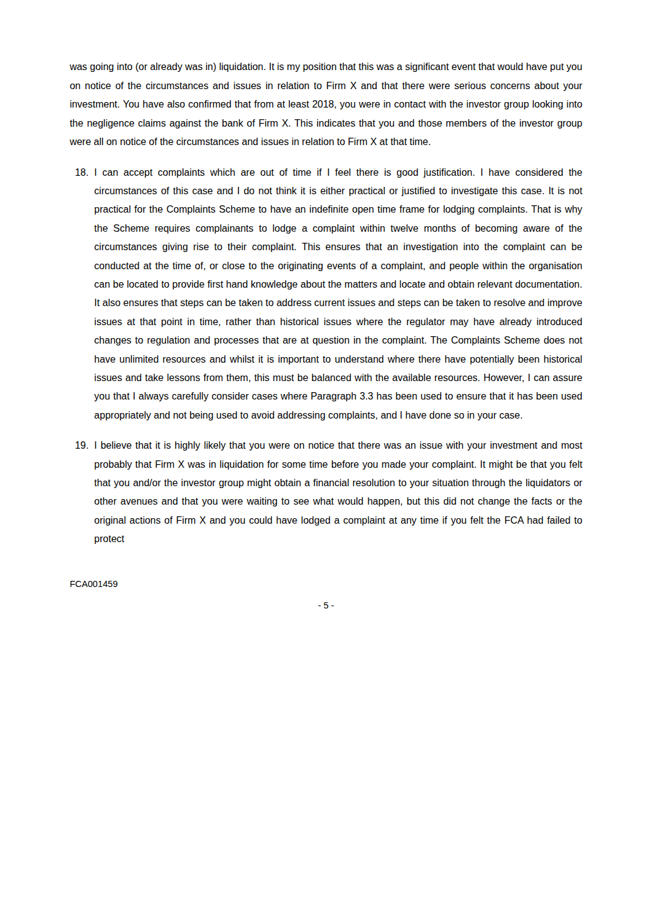was going into (or already was in) liquidation. It is my position that this was a significant event that would have put you on notice of the circumstances and issues in relation to Firm X and that there were serious concerns about your investment. You have also confirmed that from at least 2018, you were in contact with the investor group looking into the negligence claims against the bank of Firm X. This indicates that you and those members of the investor group were all on notice of the circumstances and issues in relation to Firm X at that time.
I can accept complaints which are out of time if I feel there is good justification. I have considered the circumstances of this case and I do not think it is either practical or justified to investigate this case. It is not practical for the Complaints Scheme to have an indefinite open time frame for lodging complaints. That is why the Scheme requires complainants to lodge a complaint within twelve months of becoming aware of the circumstances giving rise to their complaint. This ensures that an investigation into the complaint can be conducted at the time of, or close to the originating events of a complaint, and people within the organisation can be located to provide first hand knowledge about the matters and locate and obtain relevant documentation. It also ensures that steps can be taken to address current issues and steps can be taken to resolve and improve issues at that point in time, rather than historical issues where the regulator may have already introduced changes to regulation and processes that are at question in the complaint. The Complaints Scheme does not have unlimited resources and whilst it is important to understand where there have potentially been historical issues and take lessons from them, this must be balanced with the available resources. However, I can assure you that I always carefully consider cases where Paragraph 3.3 has been used to ensure that it has been used appropriately and not being used to avoid addressing complaints, and I have done so in your case.
I believe that it is highly likely that you were on notice that there was an issue with your investment and most probably that Firm X was in liquidation for some time before you made your complaint. It might be that you felt that you and/or the investor group might obtain a financial resolution to your situation through the liquidators or other avenues and that you were waiting to see what would happen, but this did not change the facts or the original actions of Firm X and you could have lodged a complaint at any time if you felt the FCA had failed to protect
FCA001459
- 5 -